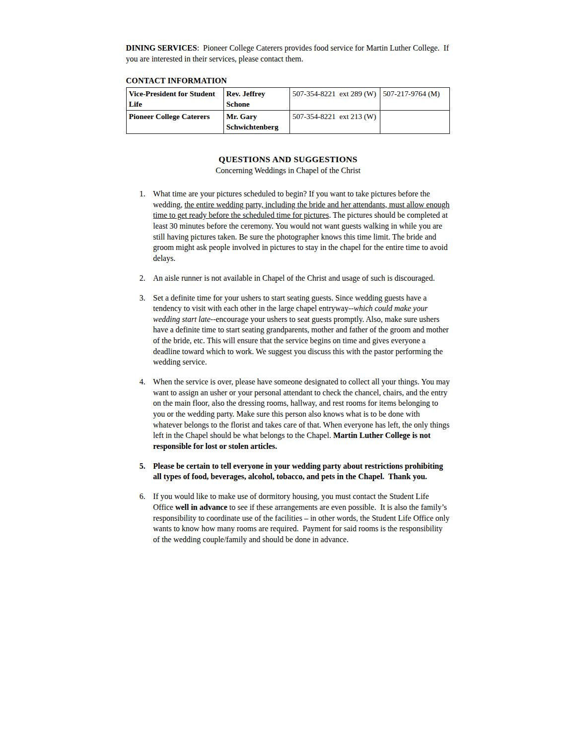DINING SERVICES: Pioneer College Caterers provides food service for Martin Luther College. If you are interested in their services, please contact them.
CONTACT INFORMATION
| Vice-President for Student Life | Rev. Jeffrey Schone | 507-354-8221 ext 289 (W) | 507-217-9764 (M) |
| Pioneer College Caterers | Mr. Gary Schwichtenberg | 507-354-8221 ext 213 (W) | |
QUESTIONS AND SUGGESTIONS
Concerning Weddings in Chapel of the Christ
What time are your pictures scheduled to begin? If you want to take pictures before the wedding, the entire wedding party, including the bride and her attendants, must allow enough time to get ready before the scheduled time for pictures. The pictures should be completed at least 30 minutes before the ceremony. You would not want guests walking in while you are still having pictures taken. Be sure the photographer knows this time limit. The bride and groom might ask people involved in pictures to stay in the chapel for the entire time to avoid delays.
An aisle runner is not available in Chapel of the Christ and usage of such is discouraged.
Set a definite time for your ushers to start seating guests. Since wedding guests have a tendency to visit with each other in the large chapel entryway--which could make your wedding start late--encourage your ushers to seat guests promptly. Also, make sure ushers have a definite time to start seating grandparents, mother and father of the groom and mother of the bride, etc. This will ensure that the service begins on time and gives everyone a deadline toward which to work. We suggest you discuss this with the pastor performing the wedding service.
When the service is over, please have someone designated to collect all your things. You may want to assign an usher or your personal attendant to check the chancel, chairs, and the entry on the main floor, also the dressing rooms, hallway, and rest rooms for items belonging to you or the wedding party. Make sure this person also knows what is to be done with whatever belongs to the florist and takes care of that. When everyone has left, the only things left in the Chapel should be what belongs to the Chapel. Martin Luther College is not responsible for lost or stolen articles.
Please be certain to tell everyone in your wedding party about restrictions prohibiting all types of food, beverages, alcohol, tobacco, and pets in the Chapel. Thank you.
If you would like to make use of dormitory housing, you must contact the Student Life Office well in advance to see if these arrangements are even possible. It is also the family’s responsibility to coordinate use of the facilities – in other words, the Student Life Office only wants to know how many rooms are required. Payment for said rooms is the responsibility of the wedding couple/family and should be done in advance.